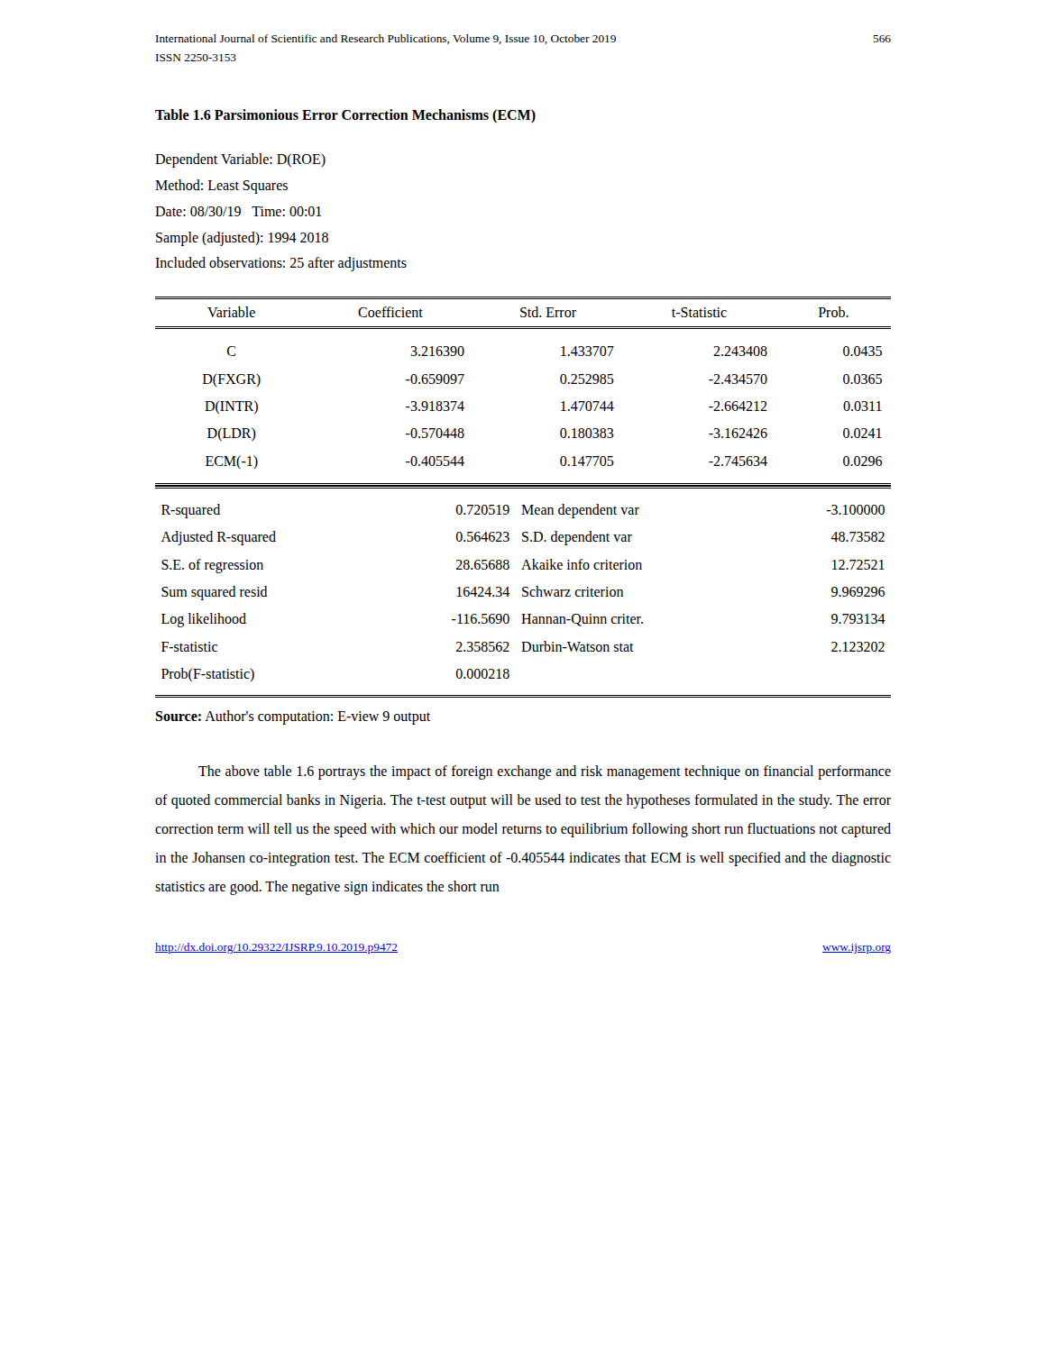International Journal of Scientific and Research Publications, Volume 9, Issue 10, October 2019
ISSN 2250-3153
566
Table 1.6 Parsimonious Error Correction Mechanisms (ECM)
Dependent Variable: D(ROE)
Method: Least Squares
Date: 08/30/19 Time: 00:01
Sample (adjusted): 1994 2018
Included observations: 25 after adjustments
| Variable | Coefficient | Std. Error | t-Statistic | Prob. |
| --- | --- | --- | --- | --- |
| C | 3.216390 | 1.433707 | 2.243408 | 0.0435 |
| D(FXGR) | -0.659097 | 0.252985 | -2.434570 | 0.0365 |
| D(INTR) | -3.918374 | 1.470744 | -2.664212 | 0.0311 |
| D(LDR) | -0.570448 | 0.180383 | -3.162426 | 0.0241 |
| ECM(-1) | -0.405544 | 0.147705 | -2.745634 | 0.0296 |
| R-squared | 0.720519 | Mean dependent var | -3.100000 |
| Adjusted R-squared | 0.564623 | S.D. dependent var | 48.73582 |
| S.E. of regression | 28.65688 | Akaike info criterion | 12.72521 |
| Sum squared resid | 16424.34 | Schwarz criterion | 9.969296 |
| Log likelihood | -116.5690 | Hannan-Quinn criter. | 9.793134 |
| F-statistic | 2.358562 | Durbin-Watson stat | 2.123202 |
| Prob(F-statistic) | 0.000218 | | |
Source: Author's computation: E-view 9 output
The above table 1.6 portrays the impact of foreign exchange and risk management technique on financial performance of quoted commercial banks in Nigeria. The t-test output will be used to test the hypotheses formulated in the study. The error correction term will tell us the speed with which our model returns to equilibrium following short run fluctuations not captured in the Johansen co-integration test. The ECM coefficient of -0.405544 indicates that ECM is well specified and the diagnostic statistics are good. The negative sign indicates the short run
http://dx.doi.org/10.29322/IJSRP.9.10.2019.p9472
www.ijsrp.org